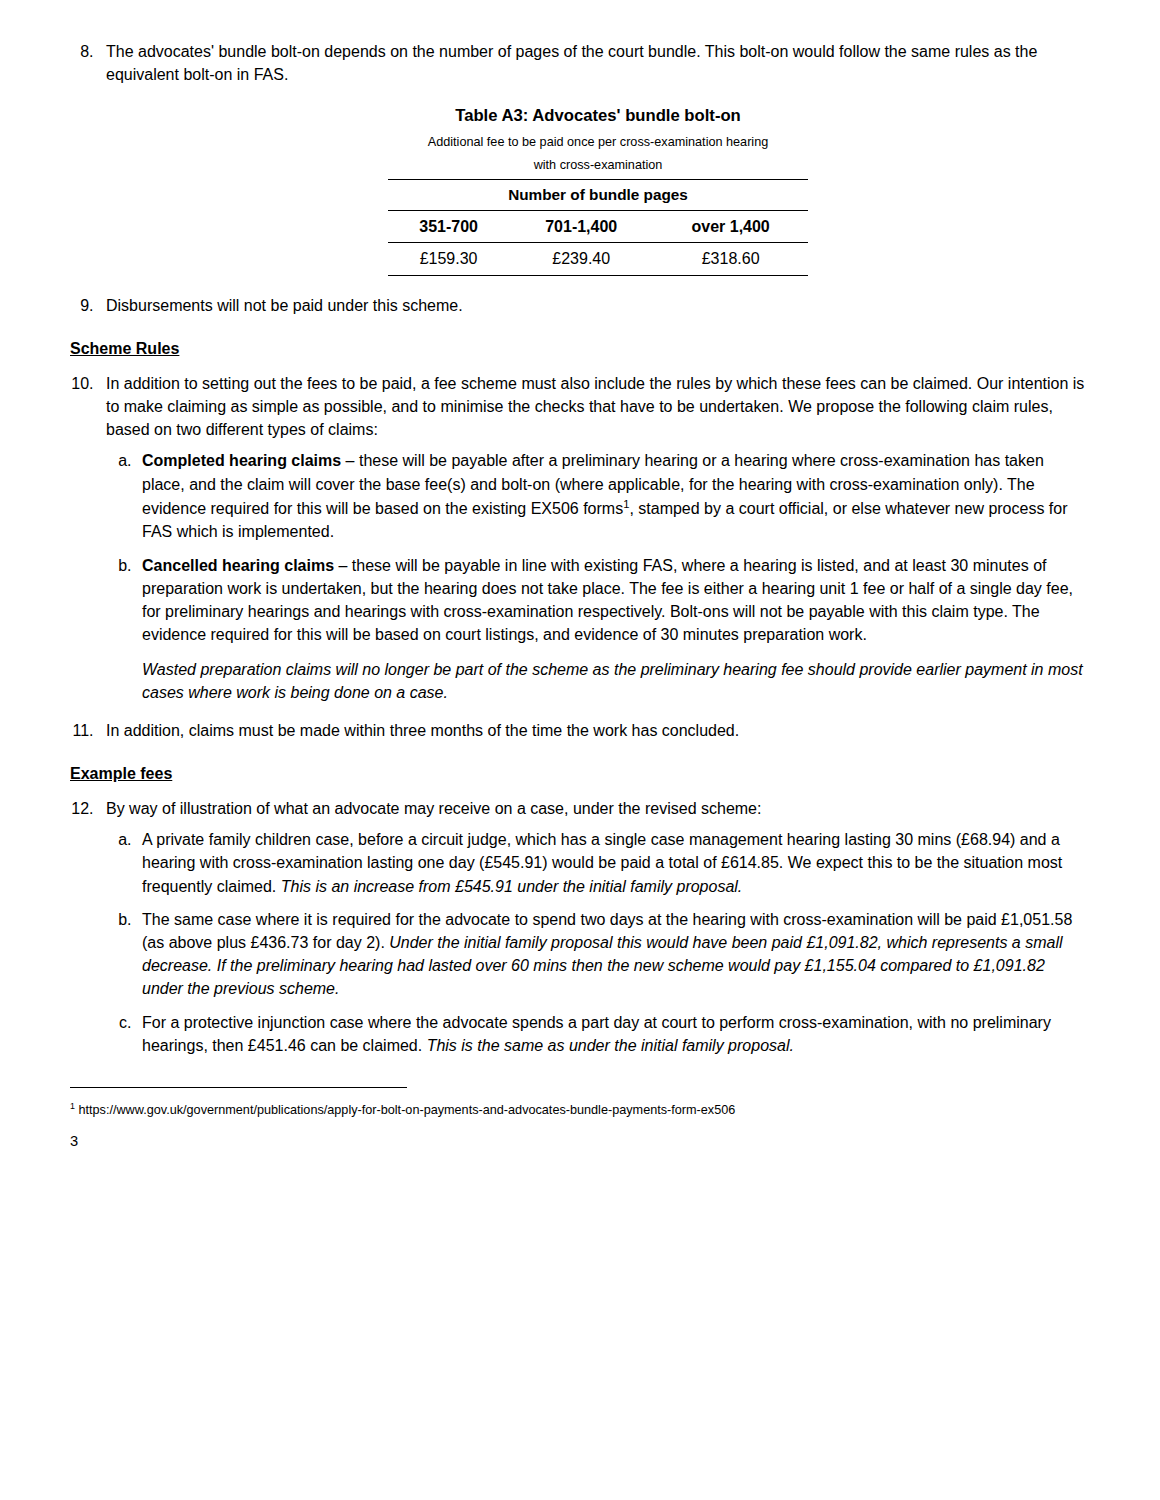The advocates' bundle bolt-on depends on the number of pages of the court bundle. This bolt-on would follow the same rules as the equivalent bolt-on in FAS.
Table A3 : Advocates' bundle bolt-on Additional fee to be paid once per cross-examination hearing with cross-examination
| Number of bundle pages |
| --- |
| 351-700 | 701-1,400 | over 1,400 |
| £159.30 | £239.40 | £318.60 |
Disbursements will not be paid under this scheme.
Scheme Rules
In addition to setting out the fees to be paid, a fee scheme must also include the rules by which these fees can be claimed. Our intention is to make claiming as simple as possible, and to minimise the checks that have to be undertaken. We propose the following claim rules, based on two different types of claims:
Completed hearing claims – these will be payable after a preliminary hearing or a hearing where cross-examination has taken place, and the claim will cover the base fee(s) and bolt-on (where applicable, for the hearing with cross-examination only). The evidence required for this will be based on the existing EX506 forms1, stamped by a court official, or else whatever new process for FAS which is implemented.
Cancelled hearing claims – these will be payable in line with existing FAS, where a hearing is listed, and at least 30 minutes of preparation work is undertaken, but the hearing does not take place. The fee is either a hearing unit 1 fee or half of a single day fee, for preliminary hearings and hearings with cross-examination respectively. Bolt-ons will not be payable with this claim type. The evidence required for this will be based on court listings, and evidence of 30 minutes preparation work.
Wasted preparation claims will no longer be part of the scheme as the preliminary hearing fee should provide earlier payment in most cases where work is being done on a case.
In addition, claims must be made within three months of the time the work has concluded.
Example fees
By way of illustration of what an advocate may receive on a case, under the revised scheme:
A private family children case, before a circuit judge, which has a single case management hearing lasting 30 mins (£68.94) and a hearing with cross-examination lasting one day (£545.91) would be paid a total of £614.85. We expect this to be the situation most frequently claimed. This is an increase from £545.91 under the initial family proposal.
The same case where it is required for the advocate to spend two days at the hearing with cross-examination will be paid £1,051.58 (as above plus £436.73 for day 2). Under the initial family proposal this would have been paid £1,091.82, which represents a small decrease. If the preliminary hearing had lasted over 60 mins then the new scheme would pay £1,155.04 compared to £1,091.82 under the previous scheme.
For a protective injunction case where the advocate spends a part day at court to perform cross-examination, with no preliminary hearings, then £451.46 can be claimed. This is the same as under the initial family proposal.
1 https://www.gov.uk/government/publications/apply-for-bolt-on-payments-and-advocates-bundle-payments-form-ex506
3